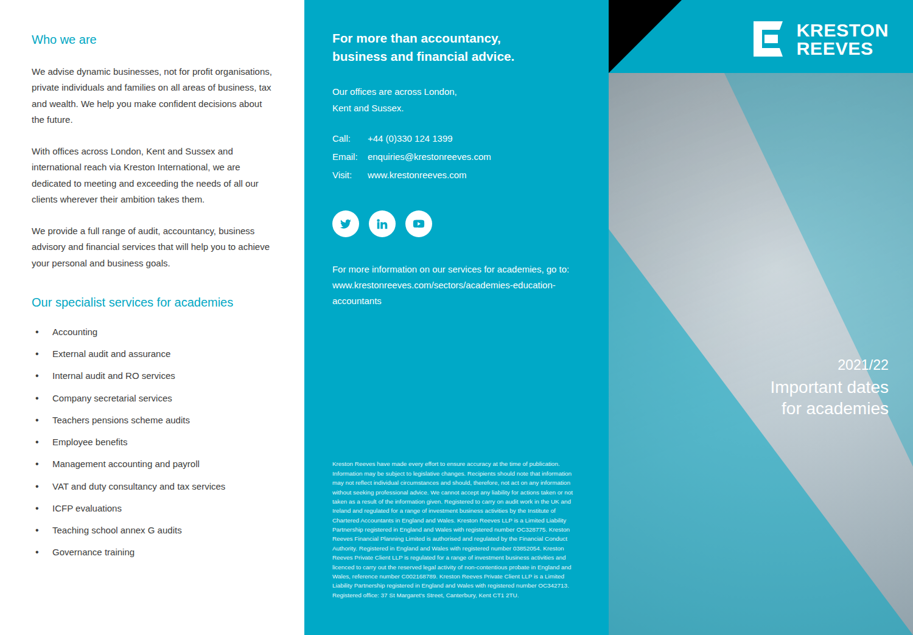Who we are
We advise dynamic businesses, not for profit organisations, private individuals and families on all areas of business, tax and wealth. We help you make confident decisions about the future.
With offices across London, Kent and Sussex and international reach via Kreston International, we are dedicated to meeting and exceeding the needs of all our clients wherever their ambition takes them.
We provide a full range of audit, accountancy, business advisory and financial services that will help you to achieve your personal and business goals.
Our specialist services for academies
Accounting
External audit and assurance
Internal audit and RO services
Company secretarial services
Teachers pensions scheme audits
Employee benefits
Management accounting and payroll
VAT and duty consultancy and tax services
ICFP evaluations
Teaching school annex G audits
Governance training
For more than accountancy,
business and financial advice.
Our offices are across London,
Kent and Sussex.
Call:+44 (0)330 124 1399
Email: enquiries@krestonreeves.com
Visit: www.krestonreeves.com
For more information on our services for academies, go to:
www.krestonreeves.com/sectors/academies-education-accountants
Kreston Reeves have made every effort to ensure accuracy at the time of publication. Information may be subject to legislative changes. Recipients should note that information may not reflect individual circumstances and should, therefore, not act on any information without seeking professional advice. We cannot accept any liability for actions taken or not taken as a result of the information given. Registered to carry on audit work in the UK and Ireland and regulated for a range of investment business activities by the Institute of Chartered Accountants in England and Wales. Kreston Reeves LLP is a Limited Liability Partnership registered in England and Wales with registered number OC328775. Kreston Reeves Financial Planning Limited is authorised and regulated by the Financial Conduct Authority. Registered in England and Wales with registered number 03852054. Kreston Reeves Private Client LLP is regulated for a range of investment business activities and licenced to carry out the reserved legal activity of non-contentious probate in England and Wales, reference number C002168789. Kreston Reeves Private Client LLP is a Limited Liability Partnership registered in England and Wales with registered number OC342713. Registered office: 37 St Margaret's Street, Canterbury, Kent CT1 2TU.
KRESTON REEVES
2021/22 Important dates
for academies